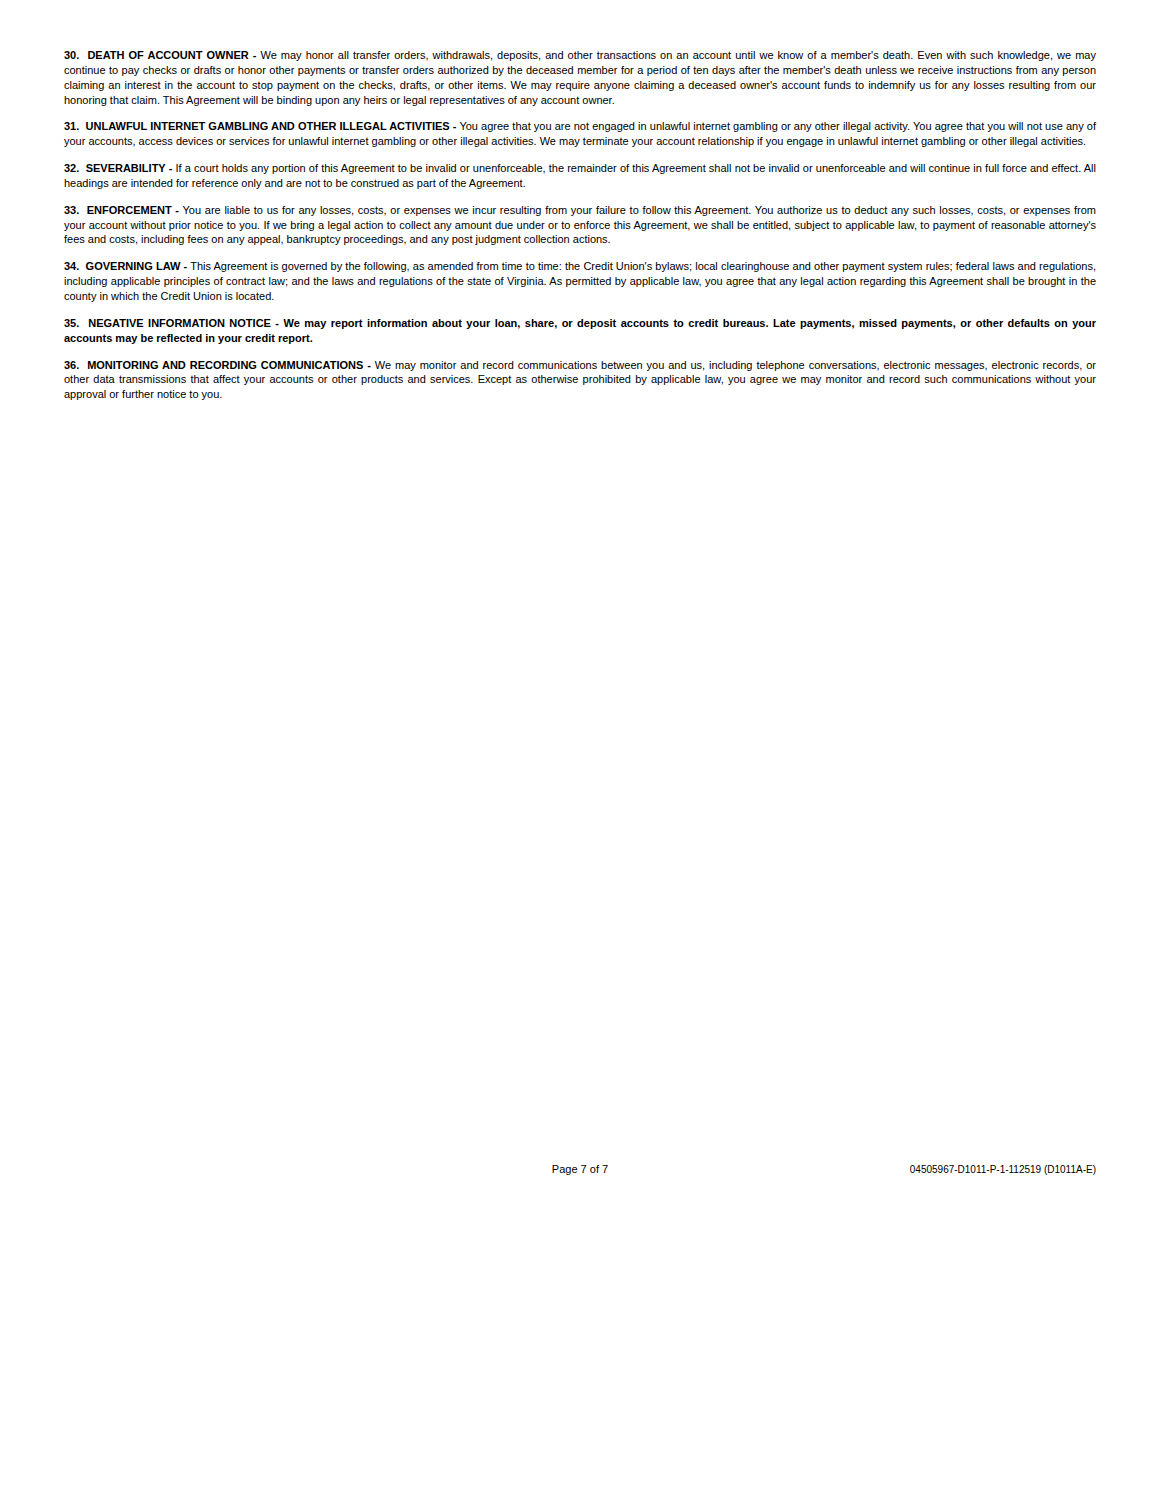30. DEATH OF ACCOUNT OWNER - We may honor all transfer orders, withdrawals, deposits, and other transactions on an account until we know of a member's death. Even with such knowledge, we may continue to pay checks or drafts or honor other payments or transfer orders authorized by the deceased member for a period of ten days after the member's death unless we receive instructions from any person claiming an interest in the account to stop payment on the checks, drafts, or other items. We may require anyone claiming a deceased owner's account funds to indemnify us for any losses resulting from our honoring that claim. This Agreement will be binding upon any heirs or legal representatives of any account owner.
31. UNLAWFUL INTERNET GAMBLING AND OTHER ILLEGAL ACTIVITIES - You agree that you are not engaged in unlawful internet gambling or any other illegal activity. You agree that you will not use any of your accounts, access devices or services for unlawful internet gambling or other illegal activities. We may terminate your account relationship if you engage in unlawful internet gambling or other illegal activities.
32. SEVERABILITY - If a court holds any portion of this Agreement to be invalid or unenforceable, the remainder of this Agreement shall not be invalid or unenforceable and will continue in full force and effect. All headings are intended for reference only and are not to be construed as part of the Agreement.
33. ENFORCEMENT - You are liable to us for any losses, costs, or expenses we incur resulting from your failure to follow this Agreement. You authorize us to deduct any such losses, costs, or expenses from your account without prior notice to you. If we bring a legal action to collect any amount due under or to enforce this Agreement, we shall be entitled, subject to applicable law, to payment of reasonable attorney's fees and costs, including fees on any appeal, bankruptcy proceedings, and any post judgment collection actions.
34. GOVERNING LAW - This Agreement is governed by the following, as amended from time to time: the Credit Union's bylaws; local clearinghouse and other payment system rules; federal laws and regulations, including applicable principles of contract law; and the laws and regulations of the state of Virginia. As permitted by applicable law, you agree that any legal action regarding this Agreement shall be brought in the county in which the Credit Union is located.
35. NEGATIVE INFORMATION NOTICE - We may report information about your loan, share, or deposit accounts to credit bureaus. Late payments, missed payments, or other defaults on your accounts may be reflected in your credit report.
36. MONITORING AND RECORDING COMMUNICATIONS - We may monitor and record communications between you and us, including telephone conversations, electronic messages, electronic records, or other data transmissions that affect your accounts or other products and services. Except as otherwise prohibited by applicable law, you agree we may monitor and record such communications without your approval or further notice to you.
Page 7 of 7
04505967-D1011-P-1-112519 (D1011A-E)